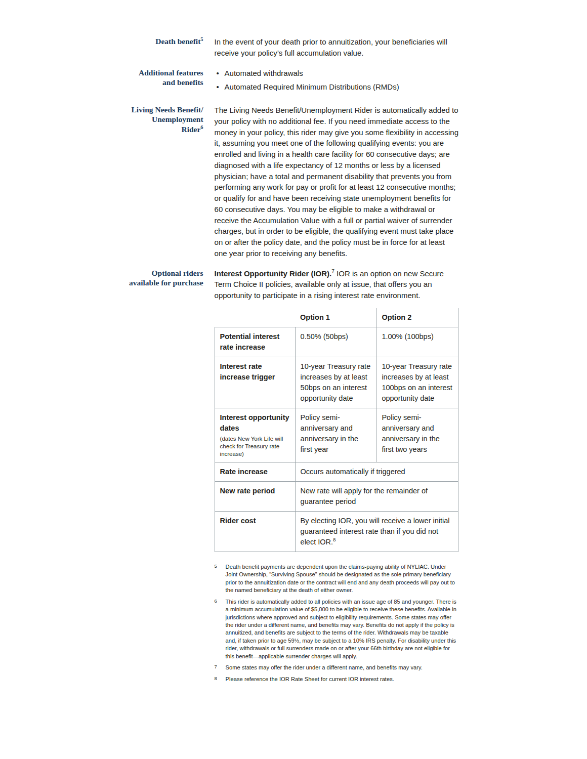Death benefit5
In the event of your death prior to annuitization, your beneficiaries will receive your policy’s full accumulation value.
Additional features and benefits
Automated withdrawals
Automated Required Minimum Distributions (RMDs)
Living Needs Benefit/ Unemployment Rider6
The Living Needs Benefit/Unemployment Rider is automatically added to your policy with no additional fee. If you need immediate access to the money in your policy, this rider may give you some flexibility in accessing it, assuming you meet one of the following qualifying events: you are enrolled and living in a health care facility for 60 consecutive days; are diagnosed with a life expectancy of 12 months or less by a licensed physician; have a total and permanent disability that prevents you from performing any work for pay or profit for at least 12 consecutive months; or qualify for and have been receiving state unemployment benefits for 60 consecutive days. You may be eligible to make a withdrawal or receive the Accumulation Value with a full or partial waiver of surrender charges, but in order to be eligible, the qualifying event must take place on or after the policy date, and the policy must be in force for at least one year prior to receiving any benefits.
Optional riders available for purchase
Interest Opportunity Rider (IOR).7 IOR is an option on new Secure Term Choice II policies, available only at issue, that offers you an opportunity to participate in a rising interest rate environment.
| | Option 1 | Option 2 |
| --- | --- | --- |
| Potential interest rate increase | 0.50% (50bps) | 1.00% (100bps) |
| Interest rate increase trigger | 10-year Treasury rate increases by at least 50bps on an interest opportunity date | 10-year Treasury rate increases by at least 100bps on an interest opportunity date |
| Interest opportunity dates (dates New York Life will check for Treasury rate increase) | Policy semi-anniversary and anniversary in the first year | Policy semi-anniversary and anniversary in the first two years |
| Rate increase | Occurs automatically if triggered |
| New rate period | New rate will apply for the remainder of guarantee period |
| Rider cost | By electing IOR, you will receive a lower initial guaranteed interest rate than if you did not elect IOR. 8 |
Death benefit payments are dependent upon the claims-paying ability of NYLIAC. Under Joint Ownership, “Surviving Spouse” should be designated as the sole primary beneficiary prior to the annuitization date or the contract will end and any death proceeds will pay out to the named beneficiary at the death of either owner.
This rider is automatically added to all policies with an issue age of 85 and younger. There is a minimum accumulation value of $5,000 to be eligible to receive these benefits. Available in jurisdictions where approved and subject to eligibility requirements. Some states may offer the rider under a different name, and benefits may vary. Benefits do not apply if the policy is annuitized, and benefits are subject to the terms of the rider. Withdrawals may be taxable and, if taken prior to age 59½, may be subject to a 10% IRS penalty. For disability under this rider, withdrawals or full surrenders made on or after your 66th birthday are not eligible for this benefit—applicable surrender charges will apply.
Some states may offer the rider under a different name, and benefits may vary.
Please reference the IOR Rate Sheet for current IOR interest rates.